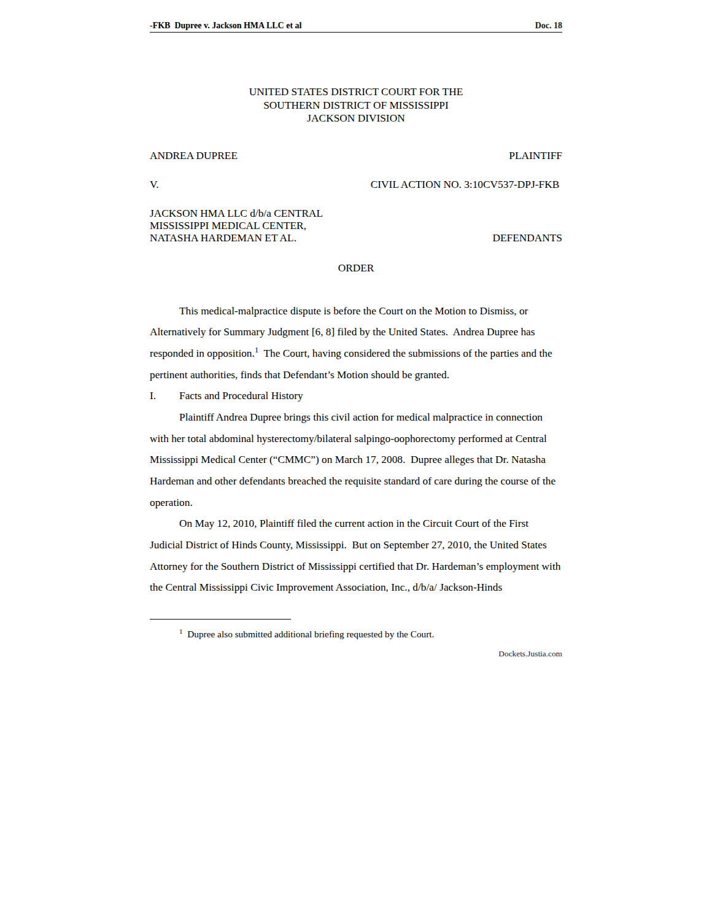-FKB Dupree v. Jackson HMA LLC et al Doc. 18
UNITED STATES DISTRICT COURT FOR THE
SOUTHERN DISTRICT OF MISSISSIPPI
JACKSON DIVISION
ANDREA DUPREE
PLAINTIFF
V.
CIVIL ACTION NO. 3:10CV537-DPJ-FKB
JACKSON HMA LLC d/b/a CENTRAL
MISSISSIPPI MEDICAL CENTER,
NATASHA HARDEMAN ET AL.
DEFENDANTS
ORDER
This medical-malpractice dispute is before the Court on the Motion to Dismiss, or Alternatively for Summary Judgment [6, 8] filed by the United States. Andrea Dupree has responded in opposition.1 The Court, having considered the submissions of the parties and the pertinent authorities, finds that Defendant’s Motion should be granted.
I. Facts and Procedural History
Plaintiff Andrea Dupree brings this civil action for medical malpractice in connection with her total abdominal hysterectomy/bilateral salpingo-oophorectomy performed at Central Mississippi Medical Center (“CMMC”) on March 17, 2008. Dupree alleges that Dr. Natasha Hardeman and other defendants breached the requisite standard of care during the course of the operation.
On May 12, 2010, Plaintiff filed the current action in the Circuit Court of the First Judicial District of Hinds County, Mississippi. But on September 27, 2010, the United States Attorney for the Southern District of Mississippi certified that Dr. Hardeman’s employment with the Central Mississippi Civic Improvement Association, Inc., d/b/a/ Jackson-Hinds
1 Dupree also submitted additional briefing requested by the Court.
Dockets.Justia.com